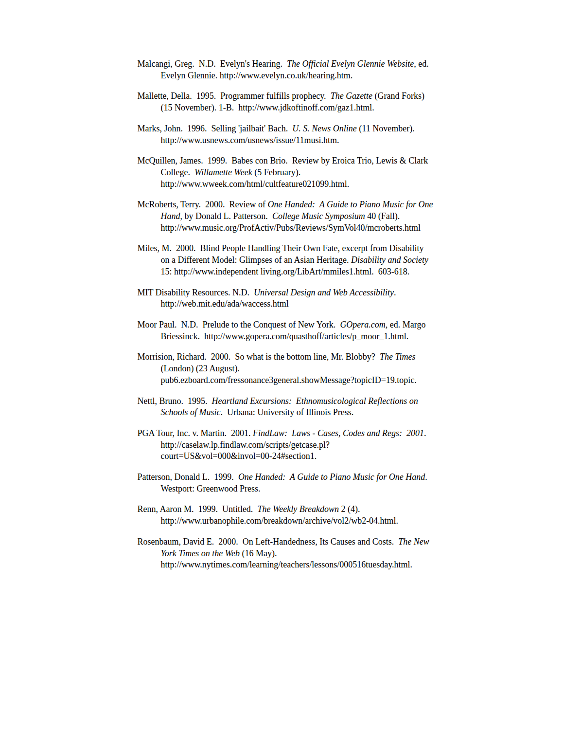Malcangi, Greg. N.D. Evelyn's Hearing. The Official Evelyn Glennie Website, ed. Evelyn Glennie. http://www.evelyn.co.uk/hearing.htm.
Mallette, Della. 1995. Programmer fulfills prophecy. The Gazette (Grand Forks) (15 November). 1-B. http://www.jdkoftinoff.com/gaz1.html.
Marks, John. 1996. Selling 'jailbait' Bach. U. S. News Online (11 November). http://www.usnews.com/usnews/issue/11musi.htm.
McQuillen, James. 1999. Babes con Brio. Review by Eroica Trio, Lewis & Clark College. Willamette Week (5 February). http://www.wweek.com/html/cultfeature021099.html.
McRoberts, Terry. 2000. Review of One Handed: A Guide to Piano Music for One Hand, by Donald L. Patterson. College Music Symposium 40 (Fall). http://www.music.org/ProfActiv/Pubs/Reviews/SymVol40/mcroberts.html
Miles, M. 2000. Blind People Handling Their Own Fate, excerpt from Disability on a Different Model: Glimpses of an Asian Heritage. Disability and Society 15: http://www.independent living.org/LibArt/mmiles1.html. 603-618.
MIT Disability Resources. N.D. Universal Design and Web Accessibility. http://web.mit.edu/ada/waccess.html
Moor Paul. N.D. Prelude to the Conquest of New York. GOpera.com, ed. Margo Briessinck. http://www.gopera.com/quasthoff/articles/p_moor_1.html.
Morrision, Richard. 2000. So what is the bottom line, Mr. Blobby? The Times (London) (23 August). pub6.ezboard.com/fressonance3general.showMessage?topicID=19.topic.
Nettl, Bruno. 1995. Heartland Excursions: Ethnomusicological Reflections on Schools of Music. Urbana: University of Illinois Press.
PGA Tour, Inc. v. Martin. 2001. FindLaw: Laws - Cases, Codes and Regs: 2001. http://caselaw.lp.findlaw.com/scripts/getcase.pl?court=US&vol=000&invol=00-24#section1.
Patterson, Donald L. 1999. One Handed: A Guide to Piano Music for One Hand. Westport: Greenwood Press.
Renn, Aaron M. 1999. Untitled. The Weekly Breakdown 2 (4). http://www.urbanophile.com/breakdown/archive/vol2/wb2-04.html.
Rosenbaum, David E. 2000. On Left-Handedness, Its Causes and Costs. The New York Times on the Web (16 May). http://www.nytimes.com/learning/teachers/lessons/000516tuesday.html.